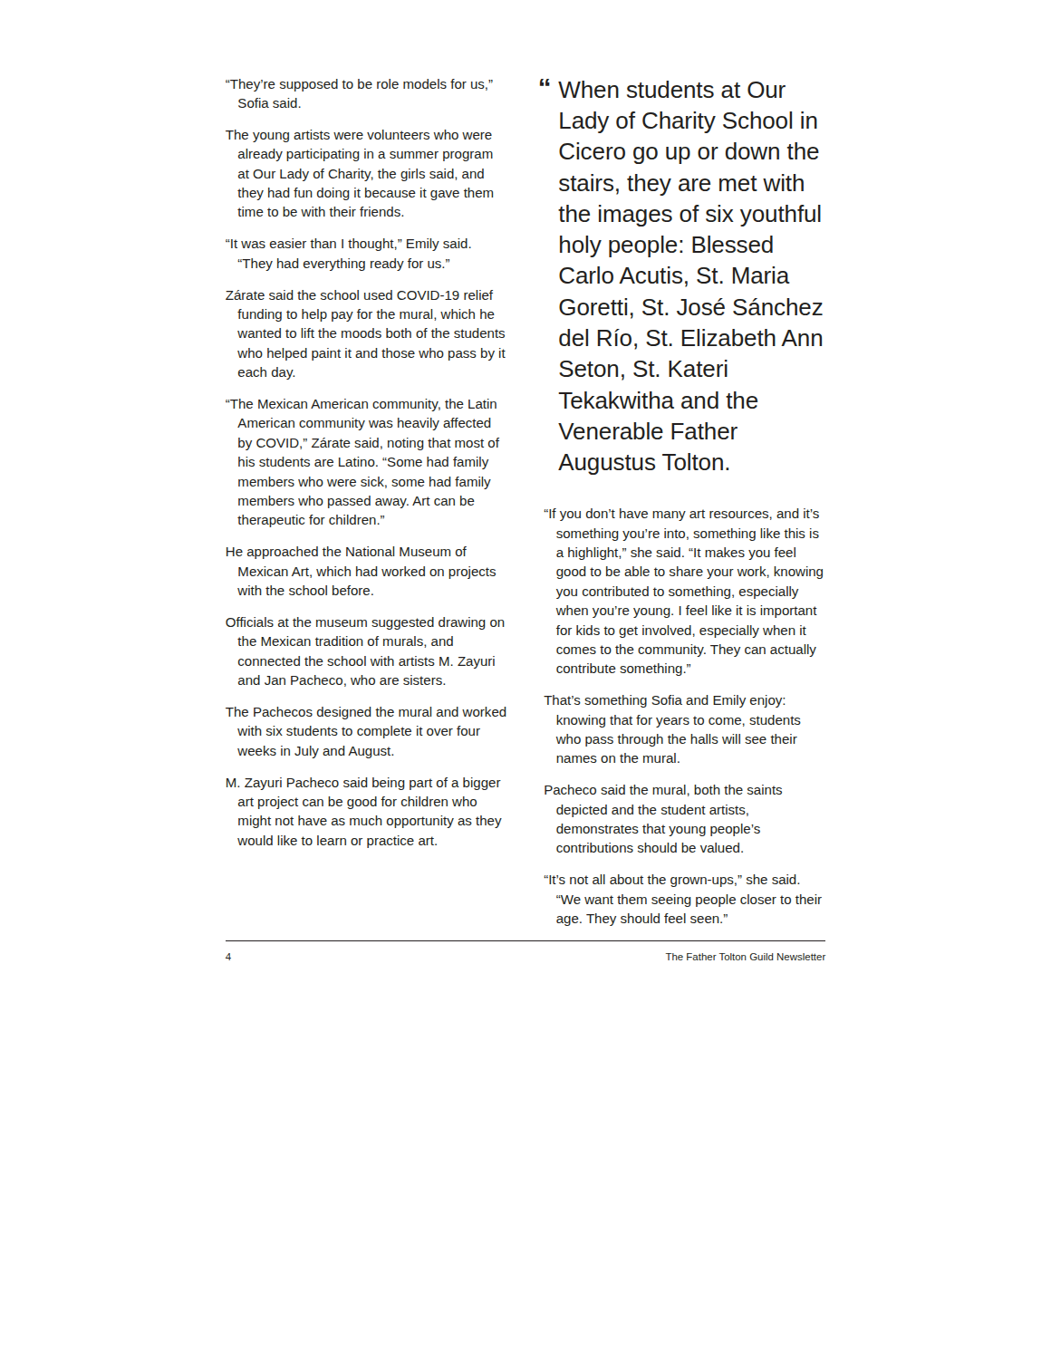“They’re supposed to be role models for us,” Sofia said.
The young artists were volunteers who were already participating in a summer program at Our Lady of Charity, the girls said, and they had fun doing it because it gave them time to be with their friends.
“It was easier than I thought,” Emily said. “They had everything ready for us.”
Zárate said the school used COVID-19 relief funding to help pay for the mural, which he wanted to lift the moods both of the students who helped paint it and those who pass by it each day.
“The Mexican American community, the Latin American community was heavily affected by COVID,” Zárate said, noting that most of his students are Latino. “Some had family members who were sick, some had family members who passed away. Art can be therapeutic for children.”
He approached the National Museum of Mexican Art, which had worked on projects with the school before.
Officials at the museum suggested drawing on the Mexican tradition of murals, and connected the school with artists M. Zayuri and Jan Pacheco, who are sisters.
The Pachecos designed the mural and worked with six students to complete it over four weeks in July and August.
M. Zayuri Pacheco said being part of a bigger art project can be good for children who might not have as much opportunity as they would like to learn or practice art.
“When students at Our Lady of Charity School in Cicero go up or down the stairs, they are met with the images of six youthful holy people: Blessed Carlo Acutis, St. Maria Goretti, St. José Sánchez del Río, St. Elizabeth Ann Seton, St. Kateri Tekakwitha and the Venerable Father Augustus Tolton.
“If you don’t have many art resources, and it’s something you’re into, something like this is a highlight,” she said. “It makes you feel good to be able to share your work, knowing you contributed to something, especially when you’re young. I feel like it is important for kids to get involved, especially when it comes to the community. They can actually contribute something.”
That’s something Sofia and Emily enjoy: knowing that for years to come, students who pass through the halls will see their names on the mural.
Pacheco said the mural, both the saints depicted and the student artists, demonstrates that young people’s contributions should be valued.
“It’s not all about the grown-ups,” she said. “We want them seeing people closer to their age. They should feel seen.”
4 The Father Tolton Guild Newsletter